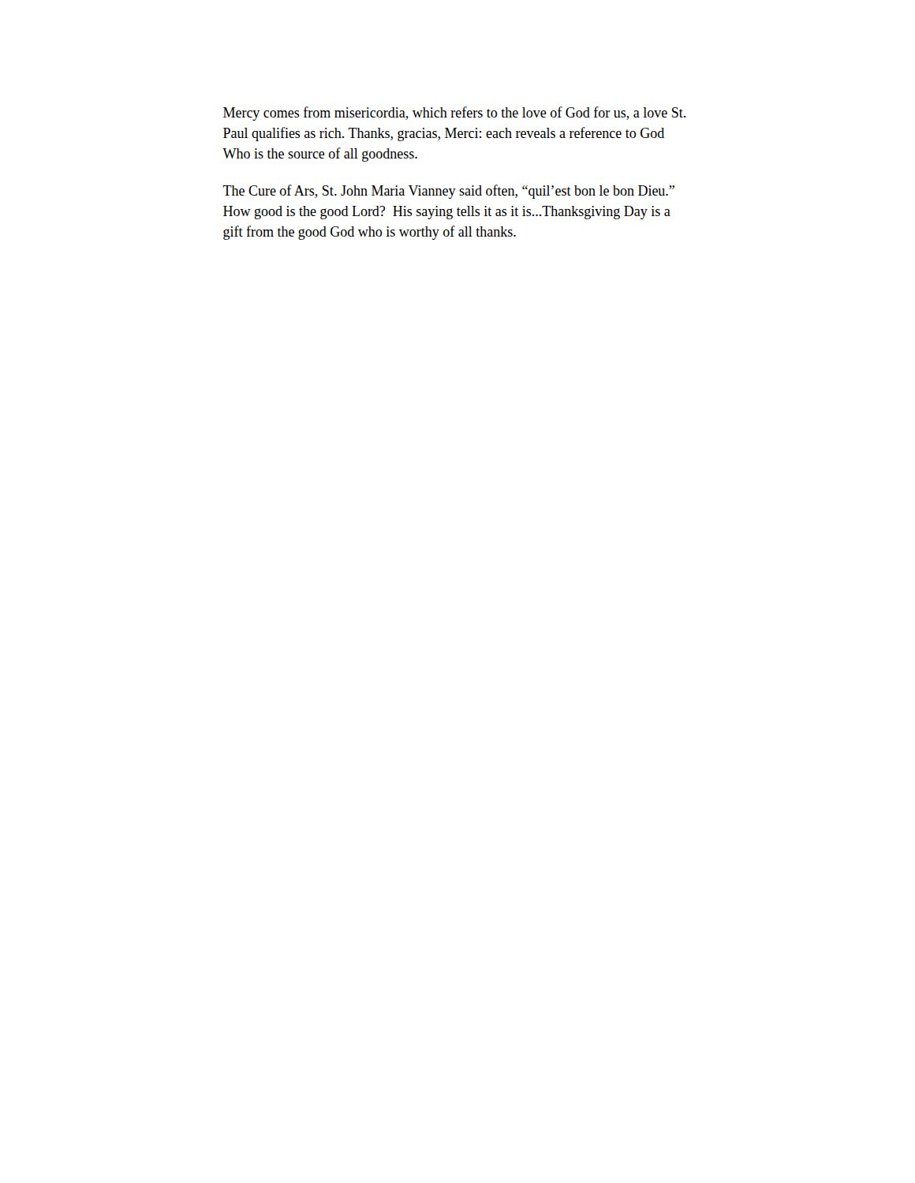Mercy comes from misericordia, which refers to the love of God for us, a love St. Paul qualifies as rich. Thanks, gracias, Merci: each reveals a reference to God Who is the source of all goodness.
The Cure of Ars, St. John Maria Vianney said often, “quil’est bon le bon Dieu.” How good is the good Lord? His saying tells it as it is...Thanksgiving Day is a gift from the good God who is worthy of all thanks.